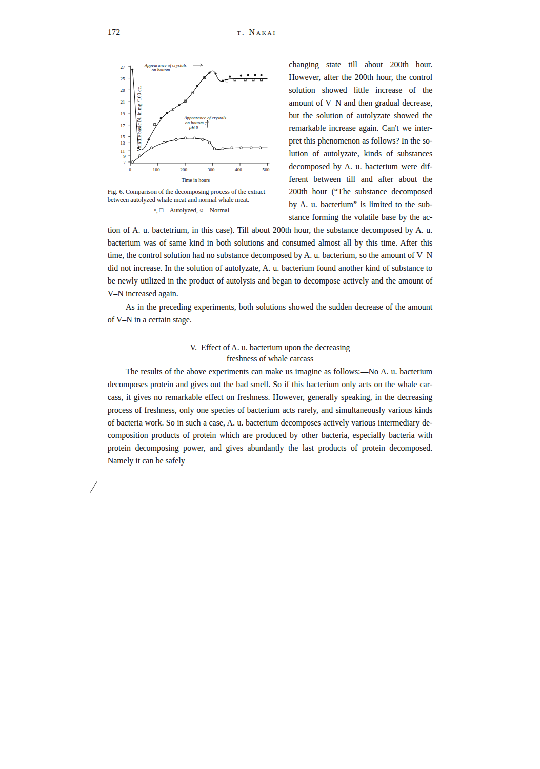172 T. Nakai
Volatile basic N. in mg./100 cc. 27 25 28 21 19 17 15 13 11 9 7 0 100 200 300 400 500 Appearance of crystals on bottom Appearance of crystals on bottom ; pH 8
Time in hours
Fig. 6. Comparison of the decomposing process of the extract between autolyzed whale meat and normal whale meat. •, □—Autolyzed, ○—Normal
changing state till about 200th hour. However, after the 200th hour, the control solution showed little increase of the amount of V–N and then gradual decrease, but the solution of autolyzate showed the remarkable increase again. Can't we interpret this phenomenon as follows? In the solution of autolyzate, kinds of substances decomposed by A. u. bacterium were different between till and after about the 200th hour (“The substance decomposed by A. u. bacterium” is limited to the substance forming the volatile base by the action of A. u. bactetrium, in this case). Till about 200th hour, the substance decomposed by A. u. bacterium was of same kind in both solutions and consumed almost all by this time. After this time, the control solution had no substance decomposed by A. u. bacterium, so the amount of V–N did not increase. In the solution of autolyzate, A. u. bacterium found another kind of substance to be newly utilized in the product of autolysis and began to decompose actively and the amount of V–N increased again.
As in the preceding experiments, both solutions showed the sudden decrease of the amount of V–N in a certain stage.
V. Effect of A. u. bacterium upon the decreasing freshness of whale carcass
The results of the above experiments can make us imagine as follows:—No A. u. bacterium decomposes protein and gives out the bad smell. So if this bacterium only acts on the whale carcass, it gives no remarkable effect on freshness. However, generally speaking, in the decreasing process of freshness, only one species of bacterium acts rarely, and simultaneously various kinds of bacteria work. So in such a case, A. u. bacterium decomposes actively various intermediary decomposition products of protein which are produced by other bacteria, especially bacteria with protein decomposing power, and gives abundantly the last products of protein decomposed. Namely it can be safely